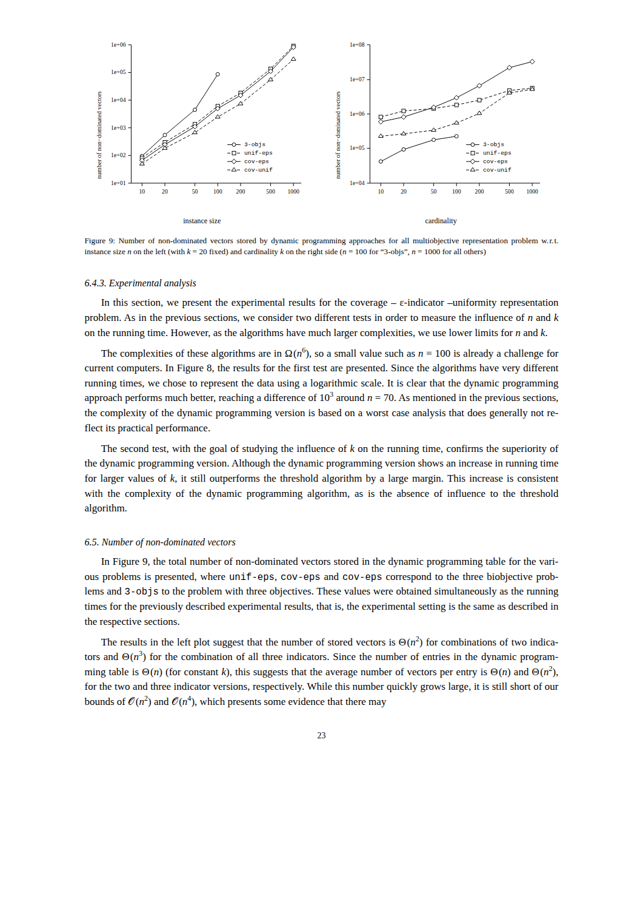number of non−dominated vectors 1e+01 1e+02 1e+03 1e+04 1e+05 1e+06 10 20 50 100 200 500 1000 3-objs unif-eps cov-eps cov-unif
instance size
number of non−dominated vectors 1e+04 1e+05 1e+06 1e+07 1e+08 10 20 50 100 200 500 1000 3-objs unif-eps cov-eps cov-unif
cardinality
Figure 9: Number of non-dominated vectors stored by dynamic programming approaches for all multiobjective representation problem w. r. t. instance size n on the left (with k = 20 fixed) and cardinality k on the right side (n = 100 for “3-objs”, n = 1000 for all others)
6.4.3. Experimental analysis
In this section, we present the experimental results for the coverage – ε-indicator –uniformity representation problem. As in the previous sections, we consider two different tests in order to measure the influence of n and k on the running time. However, as the algorithms have much larger complexities, we use lower limits for n and k.
The complexities of these algorithms are in Ω (n6), so a small value such as n = 100 is already a challenge for current computers. In Figure 8, the results for the first test are presented. Since the algorithms have very different running times, we chose to represent the data using a logarithmic scale. It is clear that the dynamic programming approach performs much better, reaching a difference of 103 around n = 70. As mentioned in the previous sections, the complexity of the dynamic programming version is based on a worst case analysis that does generally not reflect its practical performance.
The second test, with the goal of studying the influence of k on the running time, confirms the superiority of the dynamic programming version. Although the dynamic programming version shows an increase in running time for larger values of k, it still outperforms the threshold algorithm by a large margin. This increase is consistent with the complexity of the dynamic programming algorithm, as is the absence of influence to the threshold algorithm.
6.5. Number of non-dominated vectors
In Figure 9, the total number of non-dominated vectors stored in the dynamic programming table for the various problems is presented, where unif-eps, cov-eps and cov-eps correspond to the three biobjective problems and 3-objs to the problem with three objectives. These values were obtained simultaneously as the running times for the previously described experimental results, that is, the experimental setting is the same as described in the respective sections.
The results in the left plot suggest that the number of stored vectors is Θ (n2) for combinations of two indicators and Θ (n3) for the combination of all three indicators. Since the number of entries in the dynamic programming table is Θ (n) (for constant k), this suggests that the average number of vectors per entry is Θ (n) and Θ (n2), for the two and three indicator versions, respectively. While this number quickly grows large, it is still short of our bounds of 𝒪 (n2) and 𝒪 (n4), which presents some evidence that there may
23